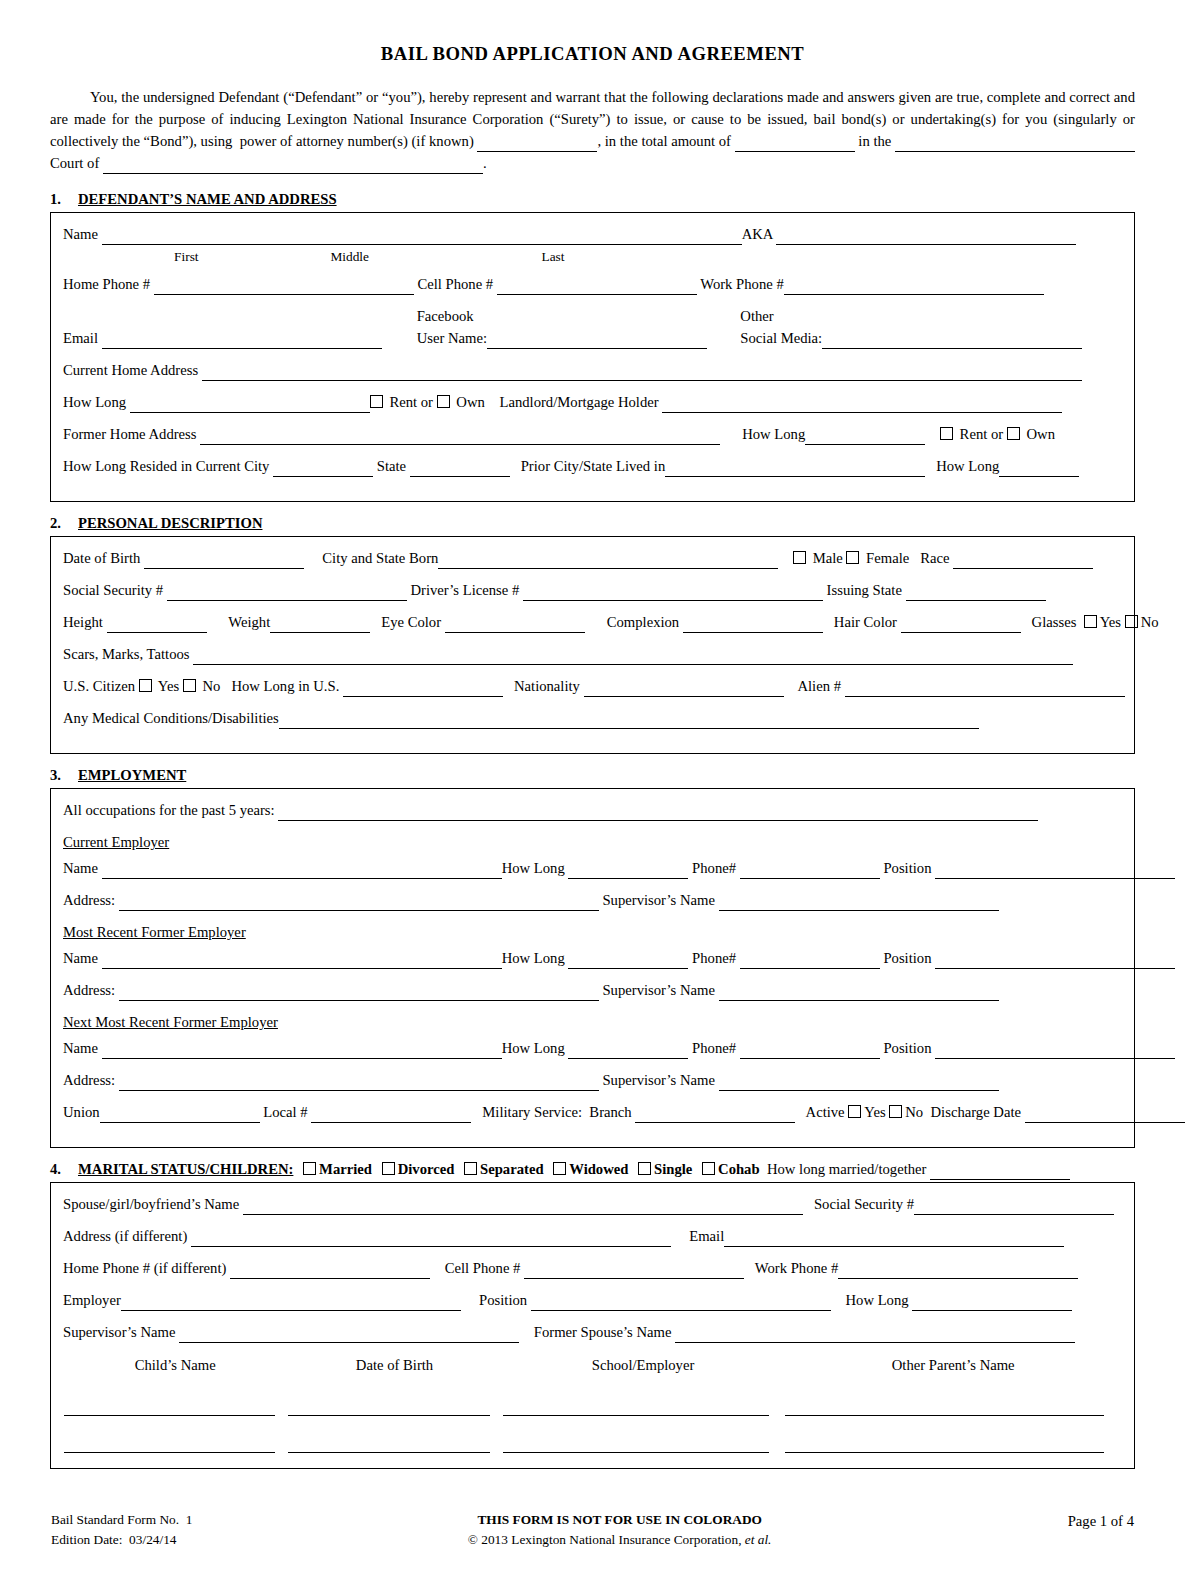BAIL BOND APPLICATION AND AGREEMENT
You, the undersigned Defendant (“Defendant” or “you”), hereby represent and warrant that the following declarations made and answers given are true, complete and correct and are made for the purpose of inducing Lexington National Insurance Corporation (“Surety”) to issue, or cause to be issued, bail bond(s) or undertaking(s) for you (singularly or collectively the “Bond”), using power of attorney number(s) (if known) , in the total amount of in the Court of .
1. DEFENDANT’S NAME AND ADDRESS
Name AKA
First Middle Last
Home Phone # Cell Phone # Work Phone #
Email Facebook
User Name: Other
Social Media:
Current Home Address
How Long Rent or Own Landlord/Mortgage Holder
Former Home Address How Long Rent or Own
How Long Resided in Current City State Prior City/State Lived in How Long
2. PERSONAL DESCRIPTION
Date of Birth City and State Born Male Female Race
Social Security # Driver’s License # Issuing State
Height Weight Eye Color Complexion Hair Color Glasses Yes No
Scars, Marks, Tattoos
U.S. Citizen Yes No How Long in U.S. Nationality Alien #
Any Medical Conditions/Disabilities
3. EMPLOYMENT
All occupations for the past 5 years:
Current Employer
Name How Long Phone# Position
Address: Supervisor’s Name
Most Recent Former Employer
Name How Long Phone# Position
Address: Supervisor’s Name
Next Most Recent Former Employer
Name How Long Phone# Position
Address: Supervisor’s Name
Union Local # Military Service: Branch Active Yes No Discharge Date
4. MARITAL STATUS/CHILDREN: Married Divorced Separated Widowed Single Cohab How long married/together
Spouse/girl/boyfriend’s Name Social Security #
Address (if different) Email
Home Phone # (if different) Cell Phone # Work Phone #
Employer Position How Long
Supervisor’s Name Former Spouse’s Name
| Child’s Name | Date of Birth | School/Employer | Other Parent’s Name |
| --- | --- | --- | --- |
| Bail Standard Form No. 1 Edition Date: 03/24/14 | THIS FORM IS NOT FOR USE IN COLORADO © 2013 Lexington National Insurance Corporation, et al. | Page 1 of 4 |